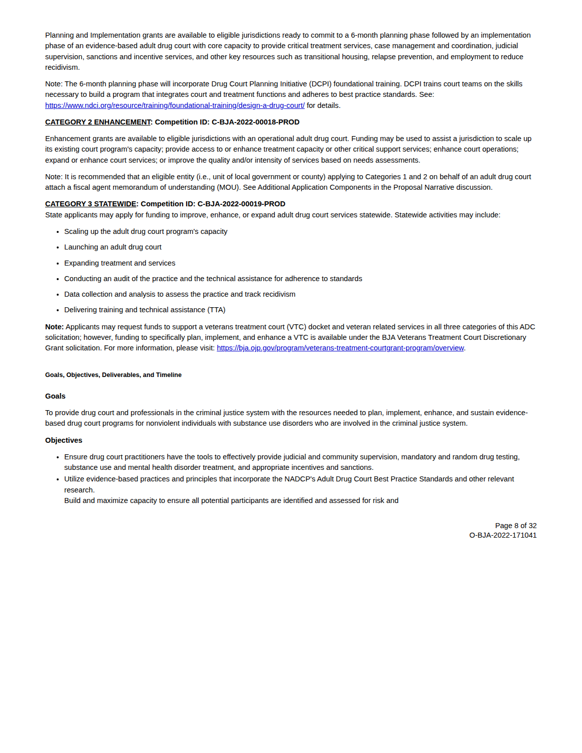Planning and Implementation grants are available to eligible jurisdictions ready to commit to a 6-month planning phase followed by an implementation phase of an evidence-based adult drug court with core capacity to provide critical treatment services, case management and coordination, judicial supervision, sanctions and incentive services, and other key resources such as transitional housing, relapse prevention, and employment to reduce recidivism.
Note: The 6-month planning phase will incorporate Drug Court Planning Initiative (DCPI) foundational training. DCPI trains court teams on the skills necessary to build a program that integrates court and treatment functions and adheres to best practice standards. See:
https://www.ndci.org/resource/training/foundational-training/design-a-drug-court/ for details.
CATEGORY 2 ENHANCEMENT: Competition ID: C-BJA-2022-00018-PROD
Enhancement grants are available to eligible jurisdictions with an operational adult drug court. Funding may be used to assist a jurisdiction to scale up its existing court program's capacity; provide access to or enhance treatment capacity or other critical support services; enhance court operations; expand or enhance court services; or improve the quality and/or intensity of services based on needs assessments.
Note: It is recommended that an eligible entity (i.e., unit of local government or county) applying to Categories 1 and 2 on behalf of an adult drug court attach a fiscal agent memorandum of understanding (MOU). See Additional Application Components in the Proposal Narrative discussion.
CATEGORY 3 STATEWIDE: Competition ID: C-BJA-2022-00019-PROD
State applicants may apply for funding to improve, enhance, or expand adult drug court services statewide. Statewide activities may include:
Scaling up the adult drug court program's capacity
Launching an adult drug court
Expanding treatment and services
Conducting an audit of the practice and the technical assistance for adherence to standards
Data collection and analysis to assess the practice and track recidivism
Delivering training and technical assistance (TTA)
Note: Applicants may request funds to support a veterans treatment court (VTC) docket and veteran related services in all three categories of this ADC solicitation; however, funding to specifically plan, implement, and enhance a VTC is available under the BJA Veterans Treatment Court Discretionary Grant solicitation. For more information, please visit: https://bja.ojp.gov/program/veterans-treatment-courtgrant-program/overview.
Goals, Objectives, Deliverables, and Timeline
Goals
To provide drug court and professionals in the criminal justice system with the resources needed to plan, implement, enhance, and sustain evidence-based drug court programs for nonviolent individuals with substance use disorders who are involved in the criminal justice system.
Objectives
Ensure drug court practitioners have the tools to effectively provide judicial and community supervision, mandatory and random drug testing, substance use and mental health disorder treatment, and appropriate incentives and sanctions.
Utilize evidence-based practices and principles that incorporate the NADCP's Adult Drug Court Best Practice Standards and other relevant research.
Build and maximize capacity to ensure all potential participants are identified and assessed for risk and
Page 8 of 32
O-BJA-2022-171041